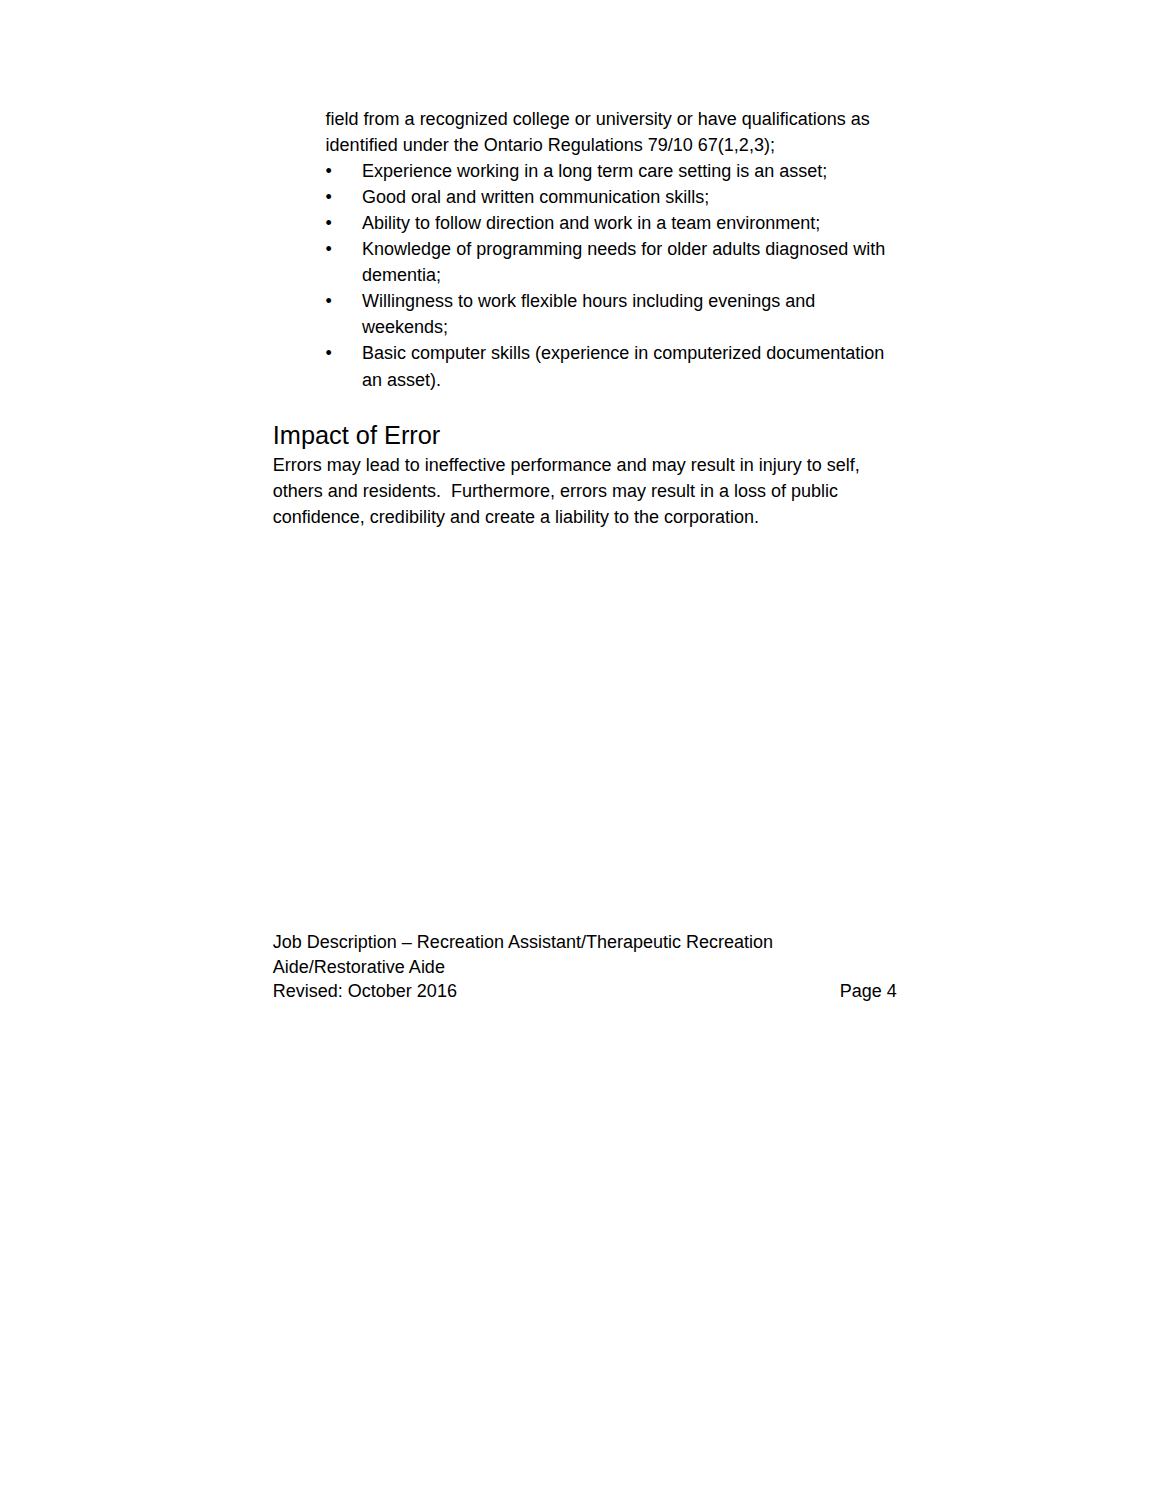field from a recognized college or university or have qualifications as identified under the Ontario Regulations 79/10 67(1,2,3);
Experience working in a long term care setting is an asset;
Good oral and written communication skills;
Ability to follow direction and work in a team environment;
Knowledge of programming needs for older adults diagnosed with dementia;
Willingness to work flexible hours including evenings and weekends;
Basic computer skills (experience in computerized documentation an asset).
Impact of Error
Errors may lead to ineffective performance and may result in injury to self, others and residents. Furthermore, errors may result in a loss of public confidence, credibility and create a liability to the corporation.
Job Description – Recreation Assistant/Therapeutic Recreation Aide/Restorative Aide
Revised: October 2016 Page 4